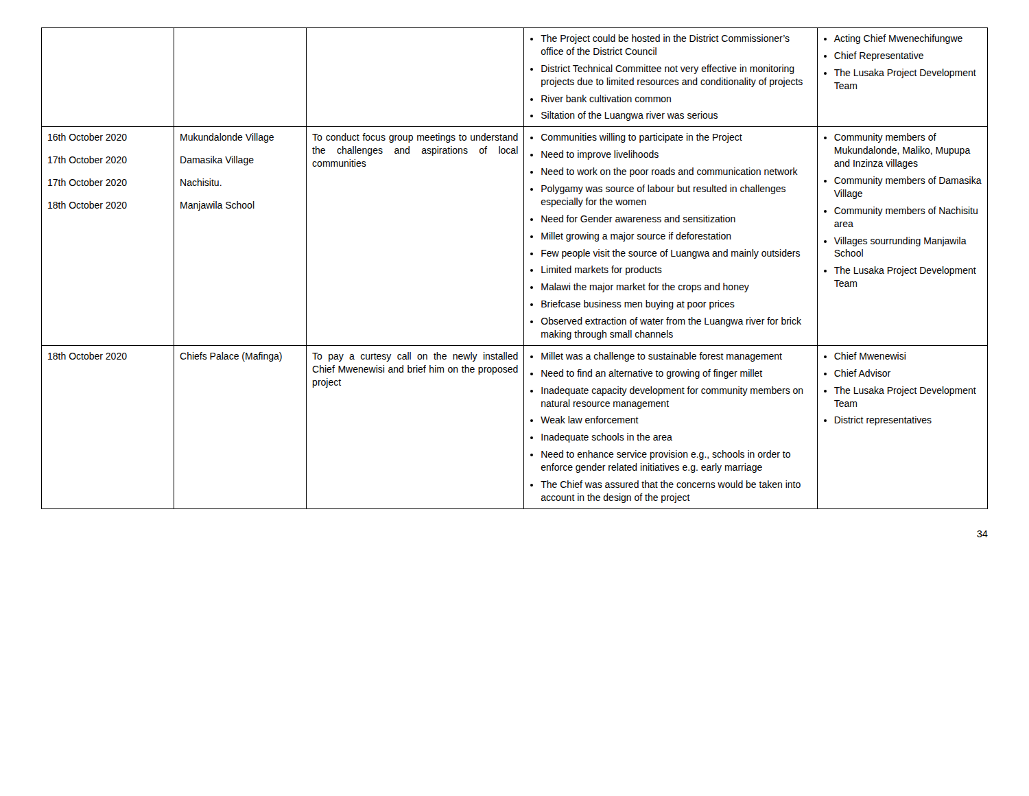| | | | The Project could be hosted in the District Commissioner’s office of the District Council District Technical Committee not very effective in monitoring projects due to limited resources and conditionality of projects River bank cultivation common Siltation of the Luangwa river was serious | Acting Chief Mwenechifungwe Chief Representative The Lusaka Project Development Team |
| 16th October 2020 17th October 2020 17th October 2020 18th October 2020 | Mukundalonde Village Damasika Village Nachisitu. Manjawila School | To conduct focus group meetings to understand the challenges and aspirations of local communities | Communities willing to participate in the Project Need to improve livelihoods Need to work on the poor roads and communication network Polygamy was source of labour but resulted in challenges especially for the women Need for Gender awareness and sensitization Millet growing a major source if deforestation Few people visit the source of Luangwa and mainly outsiders Limited markets for products Malawi the major market for the crops and honey Briefcase business men buying at poor prices Observed extraction of water from the Luangwa river for brick making through small channels | Community members of Mukundalonde, Maliko, Mupupa and Inzinza villages Community members of Damasika Village Community members of Nachisitu area Villages sourrunding Manjawila School The Lusaka Project Development Team |
| 18th October 2020 | Chiefs Palace (Mafinga) | To pay a curtesy call on the newly installed Chief Mwenewisi and brief him on the proposed project | Millet was a challenge to sustainable forest management Need to find an alternative to growing of finger millet Inadequate capacity development for community members on natural resource management Weak law enforcement Inadequate schools in the area Need to enhance service provision e.g., schools in order to enforce gender related initiatives e.g. early marriage The Chief was assured that the concerns would be taken into account in the design of the project | Chief Mwenewisi Chief Advisor The Lusaka Project Development Team District representatives |
34